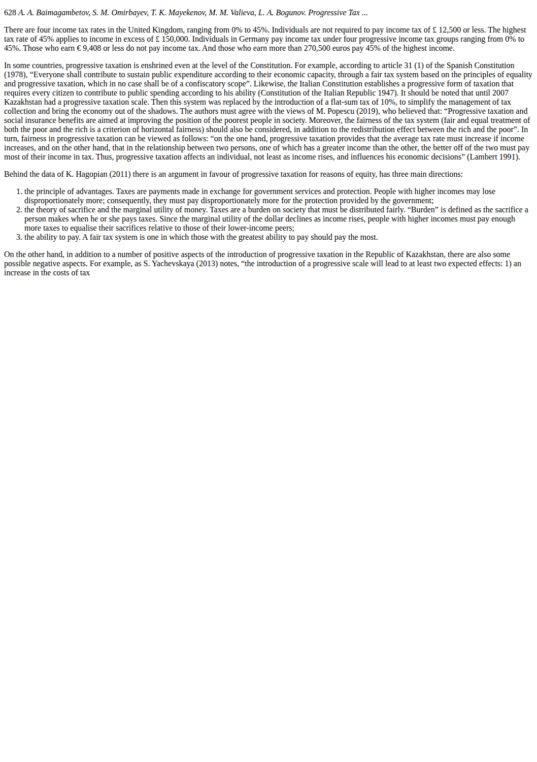628 A. A. Baimagambetov, S. M. Omirbayev, T. K. Mayekenov, M. M. Valieva, L. A. Bogunov. Progressive Tax ...
There are four income tax rates in the United Kingdom, ranging from 0% to 45%. Individuals are not required to pay income tax of £ 12,500 or less. The highest tax rate of 45% applies to income in excess of £ 150,000. Individuals in Germany pay income tax under four progressive income tax groups ranging from 0% to 45%. Those who earn € 9,408 or less do not pay income tax. And those who earn more than 270,500 euros pay 45% of the highest income.
In some countries, progressive taxation is enshrined even at the level of the Constitution. For example, according to article 31 (1) of the Spanish Constitution (1978), “Everyone shall contribute to sustain public expenditure according to their economic capacity, through a fair tax system based on the principles of equality and progressive taxation, which in no case shall be of a confiscatory scope”. Likewise, the Italian Constitution establishes a progressive form of taxation that requires every citizen to contribute to public spending according to his ability (Constitution of the Italian Republic 1947). It should be noted that until 2007 Kazakhstan had a progressive taxation scale. Then this system was replaced by the introduction of a flat-sum tax of 10%, to simplify the management of tax collection and bring the economy out of the shadows. The authors must agree with the views of M. Popescu (2019), who believed that: “Progressive taxation and social insurance benefits are aimed at improving the position of the poorest people in society. Moreover, the fairness of the tax system (fair and equal treatment of both the poor and the rich is a criterion of horizontal fairness) should also be considered, in addition to the redistribution effect between the rich and the poor”. In turn, fairness in progressive taxation can be viewed as follows: “on the one hand, progressive taxation provides that the average tax rate must increase if income increases, and on the other hand, that in the relationship between two persons, one of which has a greater income than the other, the better off of the two must pay most of their income in tax. Thus, progressive taxation affects an individual, not least as income rises, and influences his economic decisions” (Lambert 1991).
Behind the data of K. Hagopian (2011) there is an argument in favour of progressive taxation for reasons of equity, has three main directions:
the principle of advantages. Taxes are payments made in exchange for government services and protection. People with higher incomes may lose disproportionately more; consequently, they must pay disproportionately more for the protection provided by the government;
the theory of sacrifice and the marginal utility of money. Taxes are a burden on society that must be distributed fairly. “Burden” is defined as the sacrifice a person makes when he or she pays taxes. Since the marginal utility of the dollar declines as income rises, people with higher incomes must pay enough more taxes to equalise their sacrifices relative to those of their lower-income peers;
the ability to pay. A fair tax system is one in which those with the greatest ability to pay should pay the most.
On the other hand, in addition to a number of positive aspects of the introduction of progressive taxation in the Republic of Kazakhstan, there are also some possible negative aspects. For example, as S. Yachevskaya (2013) notes, “the introduction of a progressive scale will lead to at least two expected effects: 1) an increase in the costs of tax